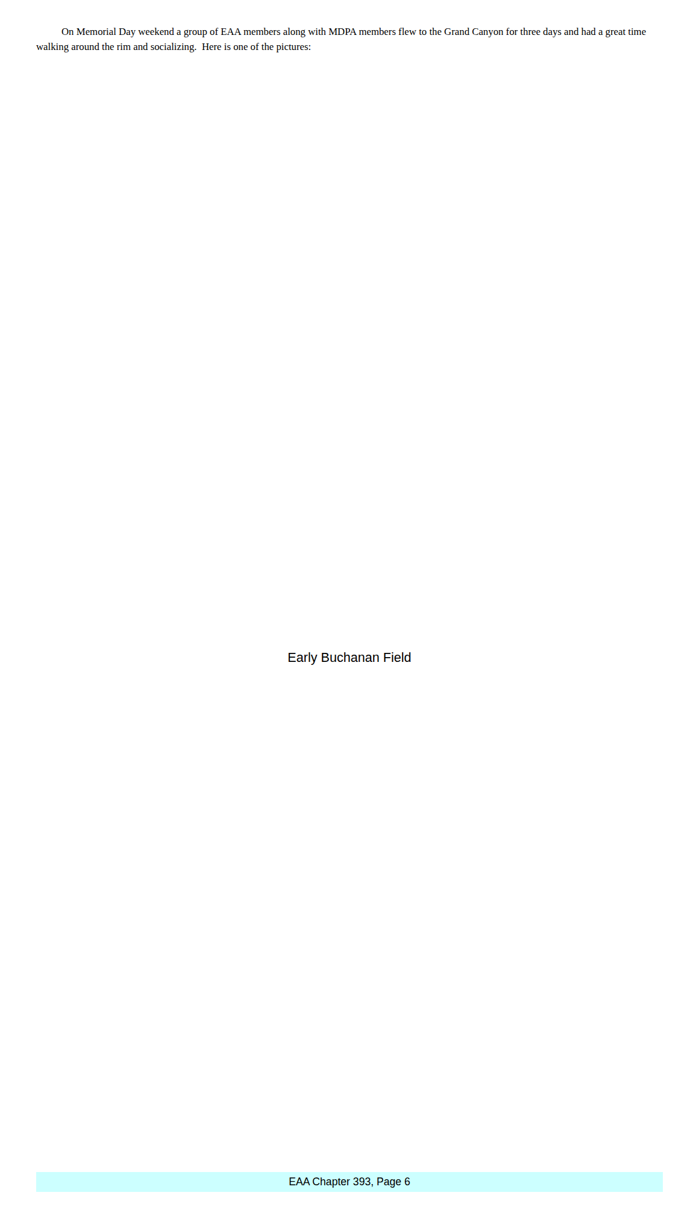On Memorial Day weekend a group of EAA members along with MDPA members flew to the Grand Canyon for three days and had a great time walking around the rim and socializing. Here is one of the pictures:
Early Buchanan Field
EAA Chapter 393, Page 6